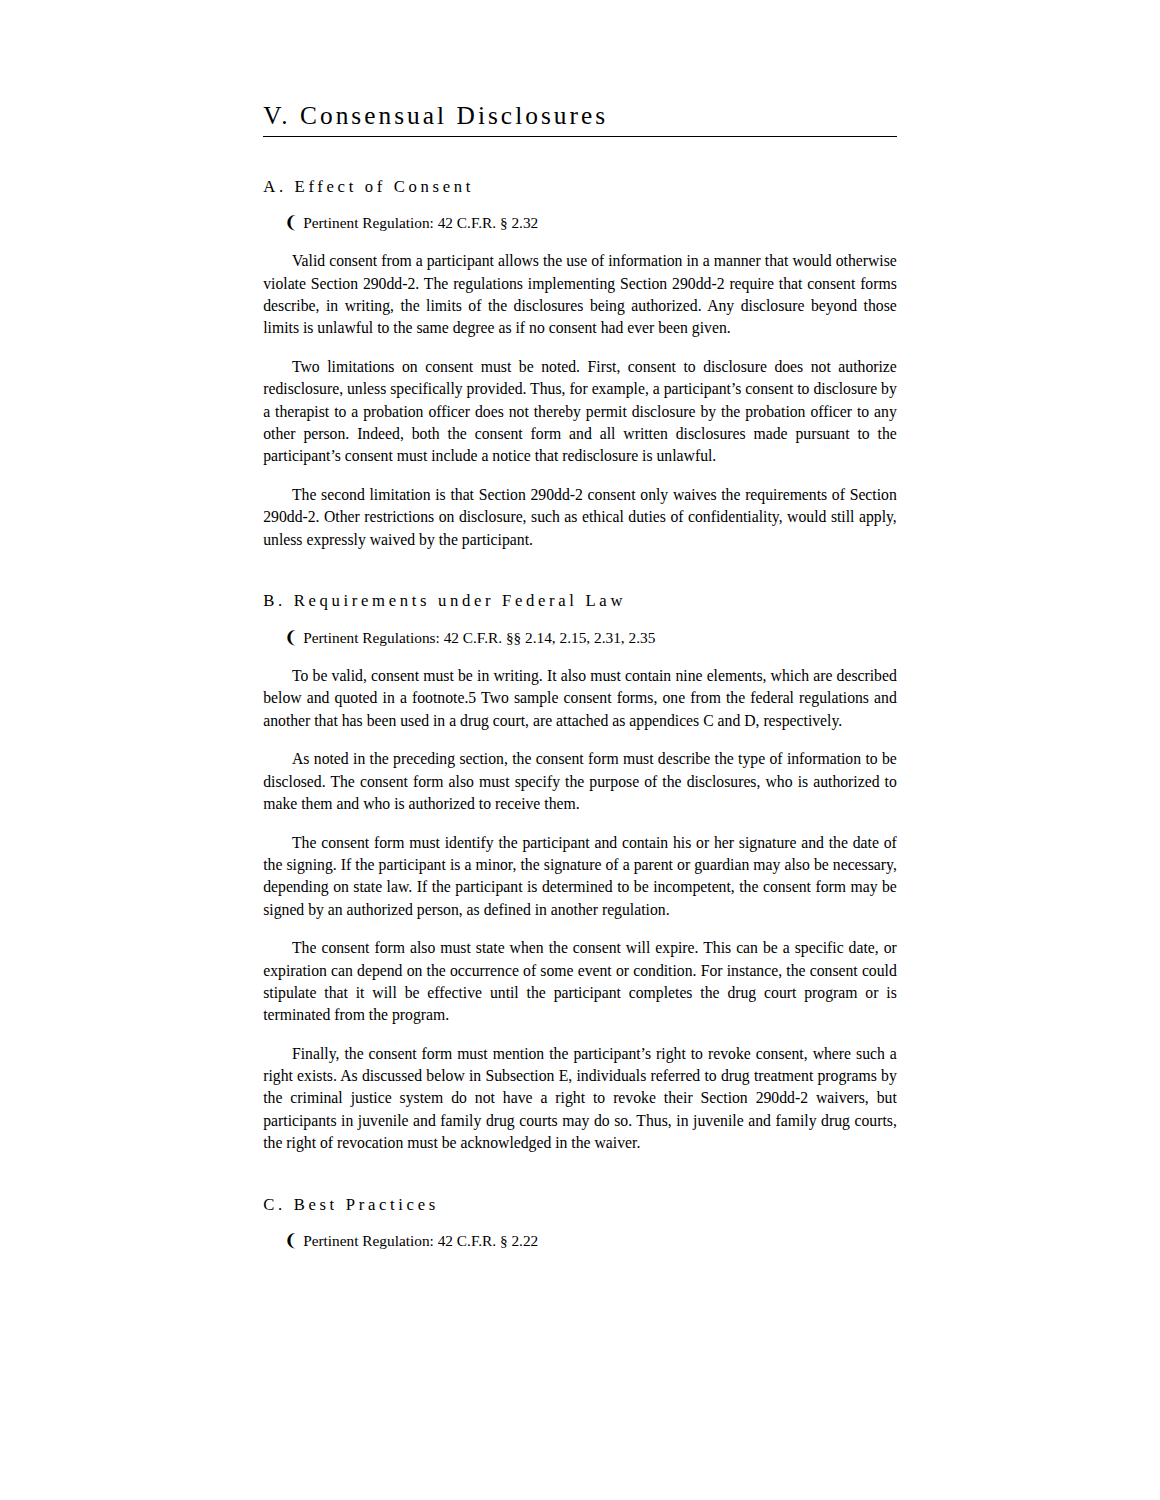V. Consensual Disclosures
A. Effect of Consent
❨ Pertinent Regulation: 42 C.F.R. § 2.32
Valid consent from a participant allows the use of information in a manner that would otherwise violate Section 290dd-2. The regulations implementing Section 290dd-2 require that consent forms describe, in writing, the limits of the disclosures being authorized. Any disclosure beyond those limits is unlawful to the same degree as if no consent had ever been given.
Two limitations on consent must be noted. First, consent to disclosure does not authorize redisclosure, unless specifically provided. Thus, for example, a participant’s consent to disclosure by a therapist to a probation officer does not thereby permit disclosure by the probation officer to any other person. Indeed, both the consent form and all written disclosures made pursuant to the participant’s consent must include a notice that redisclosure is unlawful.
The second limitation is that Section 290dd-2 consent only waives the requirements of Section 290dd-2. Other restrictions on disclosure, such as ethical duties of confidentiality, would still apply, unless expressly waived by the participant.
B. Requirements under Federal Law
❨ Pertinent Regulations: 42 C.F.R. §§ 2.14, 2.15, 2.31, 2.35
To be valid, consent must be in writing. It also must contain nine elements, which are described below and quoted in a footnote.5 Two sample consent forms, one from the federal regulations and another that has been used in a drug court, are attached as appendices C and D, respectively.
As noted in the preceding section, the consent form must describe the type of information to be disclosed. The consent form also must specify the purpose of the disclosures, who is authorized to make them and who is authorized to receive them.
The consent form must identify the participant and contain his or her signature and the date of the signing. If the participant is a minor, the signature of a parent or guardian may also be necessary, depending on state law. If the participant is determined to be incompetent, the consent form may be signed by an authorized person, as defined in another regulation.
The consent form also must state when the consent will expire. This can be a specific date, or expiration can depend on the occurrence of some event or condition. For instance, the consent could stipulate that it will be effective until the participant completes the drug court program or is terminated from the program.
Finally, the consent form must mention the participant’s right to revoke consent, where such a right exists. As discussed below in Subsection E, individuals referred to drug treatment programs by the criminal justice system do not have a right to revoke their Section 290dd-2 waivers, but participants in juvenile and family drug courts may do so. Thus, in juvenile and family drug courts, the right of revocation must be acknowledged in the waiver.
C. Best Practices
❨ Pertinent Regulation: 42 C.F.R. § 2.22